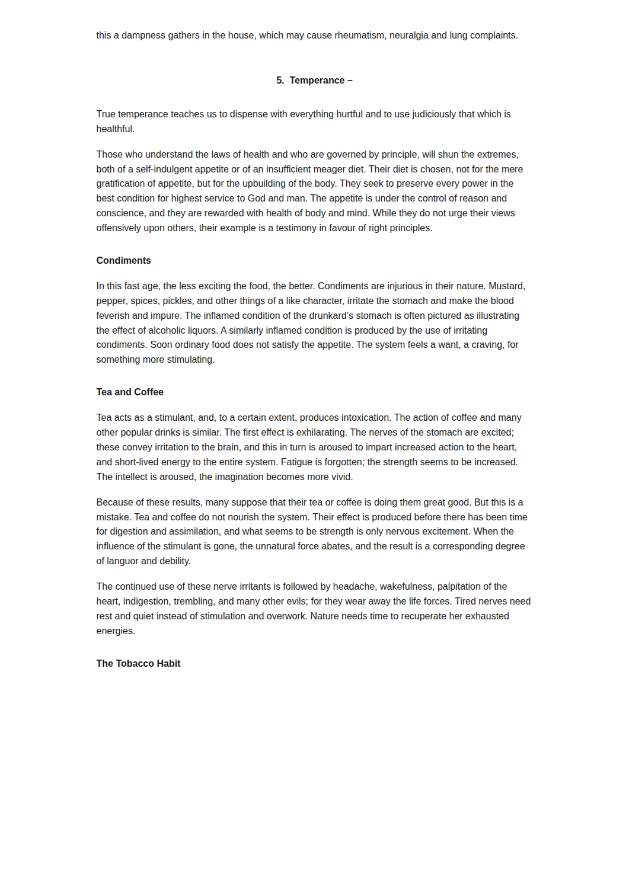this a dampness gathers in the house, which may cause rheumatism, neuralgia and lung complaints.
5. Temperance –
True temperance teaches us to dispense with everything hurtful and to use judiciously that which is healthful.
Those who understand the laws of health and who are governed by principle, will shun the extremes, both of a self-indulgent appetite or of an insufficient meager diet. Their diet is chosen, not for the mere gratification of appetite, but for the upbuilding of the body. They seek to preserve every power in the best condition for highest service to God and man. The appetite is under the control of reason and conscience, and they are rewarded with health of body and mind. While they do not urge their views offensively upon others, their example is a testimony in favour of right principles.
Condiments
In this fast age, the less exciting the food, the better. Condiments are injurious in their nature. Mustard, pepper, spices, pickles, and other things of a like character, irritate the stomach and make the blood feverish and impure. The inflamed condition of the drunkard’s stomach is often pictured as illustrating the effect of alcoholic liquors. A similarly inflamed condition is produced by the use of irritating condiments. Soon ordinary food does not satisfy the appetite. The system feels a want, a craving, for something more stimulating.
Tea and Coffee
Tea acts as a stimulant, and, to a certain extent, produces intoxication. The action of coffee and many other popular drinks is similar. The first effect is exhilarating. The nerves of the stomach are excited; these convey irritation to the brain, and this in turn is aroused to impart increased action to the heart, and short-lived energy to the entire system. Fatigue is forgotten; the strength seems to be increased. The intellect is aroused, the imagination becomes more vivid.
Because of these results, many suppose that their tea or coffee is doing them great good. But this is a mistake. Tea and coffee do not nourish the system. Their effect is produced before there has been time for digestion and assimilation, and what seems to be strength is only nervous excitement. When the influence of the stimulant is gone, the unnatural force abates, and the result is a corresponding degree of languor and debility.
The continued use of these nerve irritants is followed by headache, wakefulness, palpitation of the heart, indigestion, trembling, and many other evils; for they wear away the life forces. Tired nerves need rest and quiet instead of stimulation and overwork. Nature needs time to recuperate her exhausted energies.
The Tobacco Habit